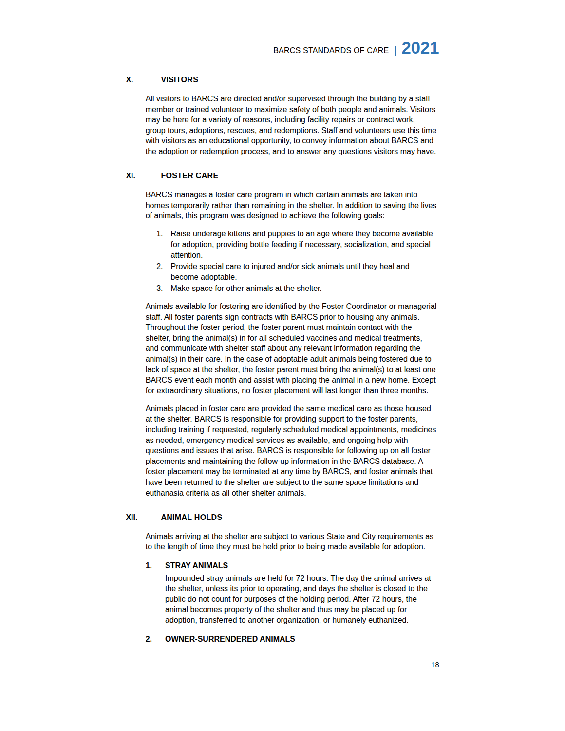BARCS STANDARDS OF CARE
2021
X. VISITORS
All visitors to BARCS are directed and/or supervised through the building by a staff member or trained volunteer to maximize safety of both people and animals. Visitors may be here for a variety of reasons, including facility repairs or contract work, group tours, adoptions, rescues, and redemptions. Staff and volunteers use this time with visitors as an educational opportunity, to convey information about BARCS and the adoption or redemption process, and to answer any questions visitors may have.
XI. FOSTER CARE
BARCS manages a foster care program in which certain animals are taken into homes temporarily rather than remaining in the shelter. In addition to saving the lives of animals, this program was designed to achieve the following goals:
Raise underage kittens and puppies to an age where they become available for adoption, providing bottle feeding if necessary, socialization, and special attention.
Provide special care to injured and/or sick animals until they heal and become adoptable.
Make space for other animals at the shelter.
Animals available for fostering are identified by the Foster Coordinator or managerial staff. All foster parents sign contracts with BARCS prior to housing any animals. Throughout the foster period, the foster parent must maintain contact with the shelter, bring the animal(s) in for all scheduled vaccines and medical treatments, and communicate with shelter staff about any relevant information regarding the animal(s) in their care. In the case of adoptable adult animals being fostered due to lack of space at the shelter, the foster parent must bring the animal(s) to at least one BARCS event each month and assist with placing the animal in a new home. Except for extraordinary situations, no foster placement will last longer than three months.
Animals placed in foster care are provided the same medical care as those housed at the shelter. BARCS is responsible for providing support to the foster parents, including training if requested, regularly scheduled medical appointments, medicines as needed, emergency medical services as available, and ongoing help with questions and issues that arise. BARCS is responsible for following up on all foster placements and maintaining the follow-up information in the BARCS database. A foster placement may be terminated at any time by BARCS, and foster animals that have been returned to the shelter are subject to the same space limitations and euthanasia criteria as all other shelter animals.
XII. ANIMAL HOLDS
Animals arriving at the shelter are subject to various State and City requirements as to the length of time they must be held prior to being made available for adoption.
1. STRAY ANIMALS
Impounded stray animals are held for 72 hours. The day the animal arrives at the shelter, unless its prior to operating, and days the shelter is closed to the public do not count for purposes of the holding period. After 72 hours, the animal becomes property of the shelter and thus may be placed up for adoption, transferred to another organization, or humanely euthanized.
2. OWNER-SURRENDERED ANIMALS
18